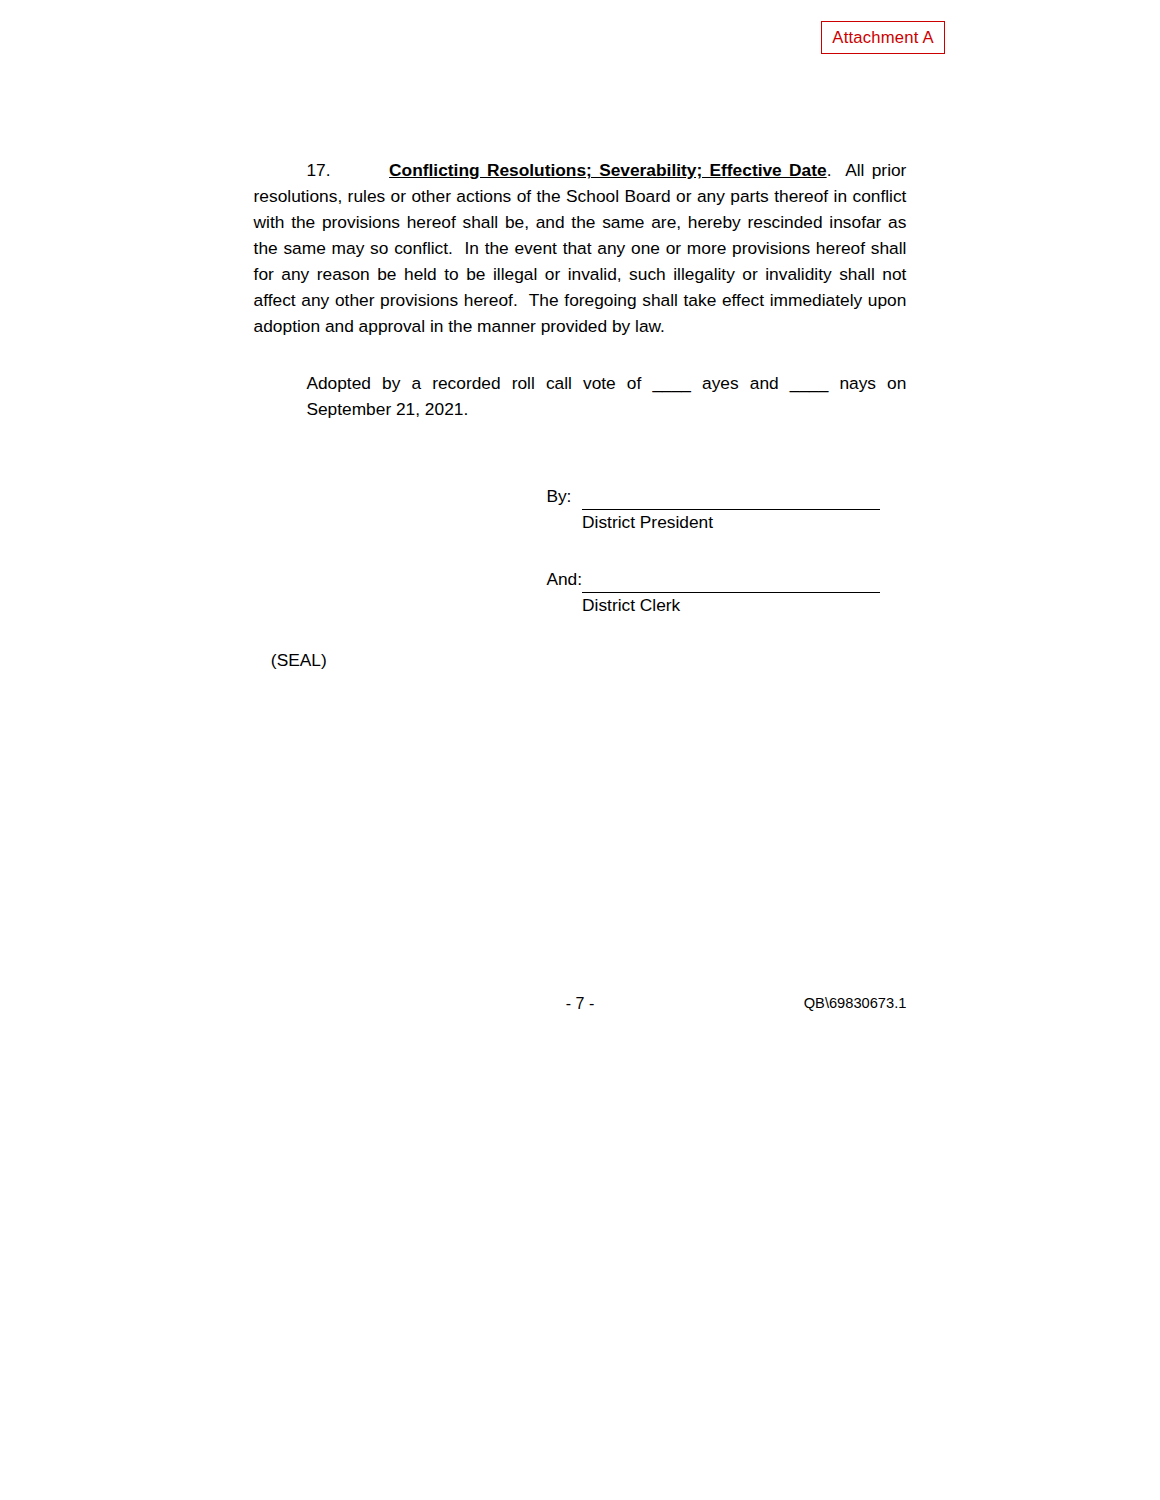Attachment A
17. Conflicting Resolutions; Severability; Effective Date. All prior resolutions, rules or other actions of the School Board or any parts thereof in conflict with the provisions hereof shall be, and the same are, hereby rescinded insofar as the same may so conflict. In the event that any one or more provisions hereof shall for any reason be held to be illegal or invalid, such illegality or invalidity shall not affect any other provisions hereof. The foregoing shall take effect immediately upon adoption and approval in the manner provided by law.
Adopted by a recorded roll call vote of ____ ayes and ____ nays on September 21, 2021.
| By: | |
| | District President |
| And: | |
| | District Clerk |
(SEAL)
- 7 - QB\69830673.1